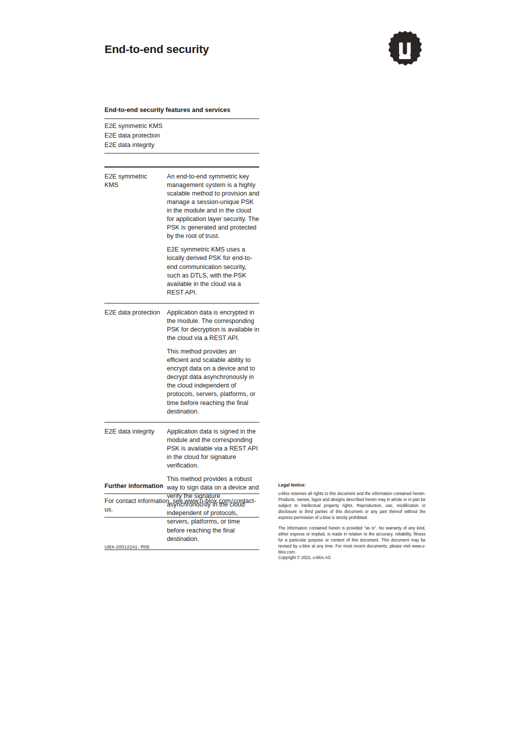End-to-end security
End-to-end security features and services
E2E symmetric KMS
E2E data protection
E2E data integrity
| E2E symmetric KMS | An end-to-end symmetric key management system is a highly scalable method to provision and manage a session-unique PSK in the module and in the cloud for application layer security. The PSK is generated and protected by the root of trust. E2E symmetric KMS uses a locally derived PSK for end-to-end communication security, such as DTLS, with the PSK available in the cloud via a REST API. |
| E2E data protection | Application data is encrypted in the module. The corresponding PSK for decryption is available in the cloud via a REST API. This method provides an efficient and scalable ability to encrypt data on a device and to decrypt data asynchronously in the cloud independent of protocols, servers, platforms, or time before reaching the final destination. |
| E2E data integrity | Application data is signed in the module and the corresponding PSK is available via a REST API in the cloud for signature verification. This method provides a robust way to sign data on a device and verify the signature asynchronously in the cloud independent of protocols, servers, platforms, or time before reaching the final destination. |
Further information
For contact information, see www.u-blox.com / contact-us.
UBX-20012241- R05
Legal Notice:
u-blox reserves all rights to this document and the information contained herein. Products, names, logos and designs described herein may in whole or in part be subject to intellectual property rights. Reproduction, use, modification or disclosure to third parties of this document or any part thereof without the express permission of u-blox is strictly prohibited.
The information contained herein is provided “as is”. No warranty of any kind, either express or implied, is made in relation to the accuracy, reliability, fitness for a particular purpose or content of this document. This document may be revised by u-blox at any time. For most recent documents, please visit www.u-blox.com.
Copyright © 2022, u-blox AG